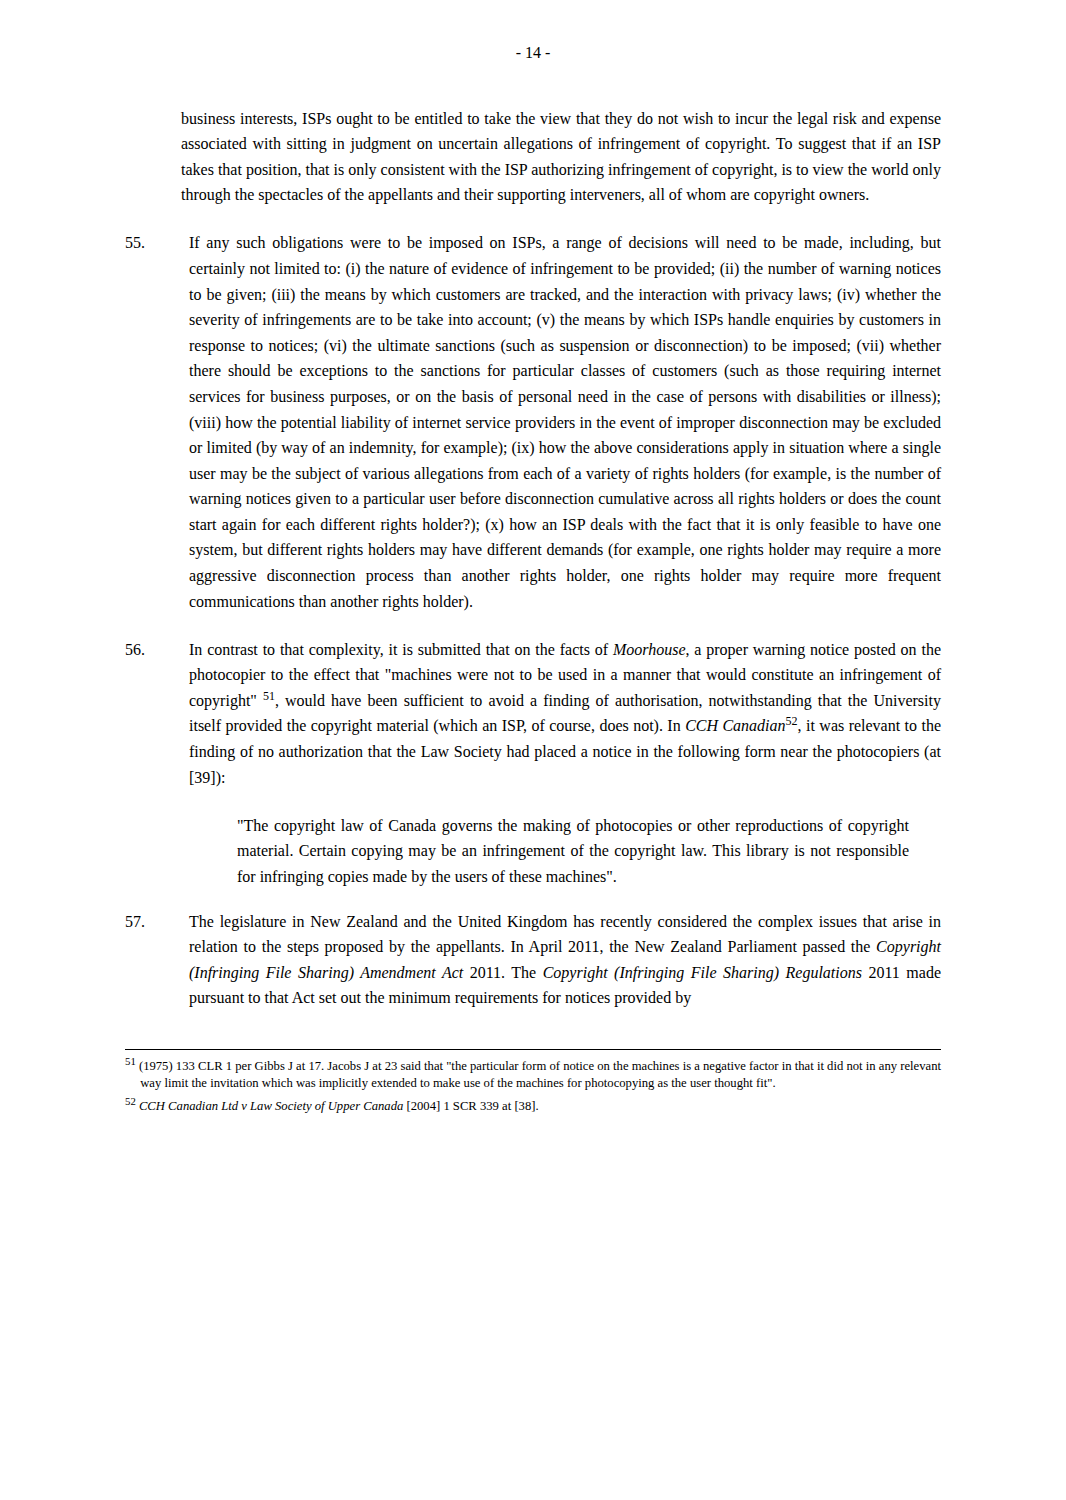- 14 -
business interests, ISPs ought to be entitled to take the view that they do not wish to incur the legal risk and expense associated with sitting in judgment on uncertain allegations of infringement of copyright. To suggest that if an ISP takes that position, that is only consistent with the ISP authorizing infringement of copyright, is to view the world only through the spectacles of the appellants and their supporting interveners, all of whom are copyright owners.
55.
If any such obligations were to be imposed on ISPs, a range of decisions will need to be made, including, but certainly not limited to: (i) the nature of evidence of infringement to be provided; (ii) the number of warning notices to be given; (iii) the means by which customers are tracked, and the interaction with privacy laws; (iv) whether the severity of infringements are to be take into account; (v) the means by which ISPs handle enquiries by customers in response to notices; (vi) the ultimate sanctions (such as suspension or disconnection) to be imposed; (vii) whether there should be exceptions to the sanctions for particular classes of customers (such as those requiring internet services for business purposes, or on the basis of personal need in the case of persons with disabilities or illness); (viii) how the potential liability of internet service providers in the event of improper disconnection may be excluded or limited (by way of an indemnity, for example); (ix) how the above considerations apply in situation where a single user may be the subject of various allegations from each of a variety of rights holders (for example, is the number of warning notices given to a particular user before disconnection cumulative across all rights holders or does the count start again for each different rights holder?); (x) how an ISP deals with the fact that it is only feasible to have one system, but different rights holders may have different demands (for example, one rights holder may require a more aggressive disconnection process than another rights holder, one rights holder may require more frequent communications than another rights holder).
56.
In contrast to that complexity, it is submitted that on the facts of Moorhouse, a proper warning notice posted on the photocopier to the effect that "machines were not to be used in a manner that would constitute an infringement of copyright" 51, would have been sufficient to avoid a finding of authorisation, notwithstanding that the University itself provided the copyright material (which an ISP, of course, does not). In CCH Canadian52, it was relevant to the finding of no authorization that the Law Society had placed a notice in the following form near the photocopiers (at [39]):
"The copyright law of Canada governs the making of photocopies or other reproductions of copyright material. Certain copying may be an infringement of the copyright law. This library is not responsible for infringing copies made by the users of these machines".
57.
The legislature in New Zealand and the United Kingdom has recently considered the complex issues that arise in relation to the steps proposed by the appellants. In April 2011, the New Zealand Parliament passed the Copyright (Infringing File Sharing) Amendment Act 2011. The Copyright (Infringing File Sharing) Regulations 2011 made pursuant to that Act set out the minimum requirements for notices provided by
51 (1975) 133 CLR 1 per Gibbs J at 17. Jacobs J at 23 said that "the particular form of notice on the machines is a negative factor in that it did not in any relevant way limit the invitation which was implicitly extended to make use of the machines for photocopying as the user thought fit".
52 CCH Canadian Ltd v Law Society of Upper Canada [2004] 1 SCR 339 at [38].